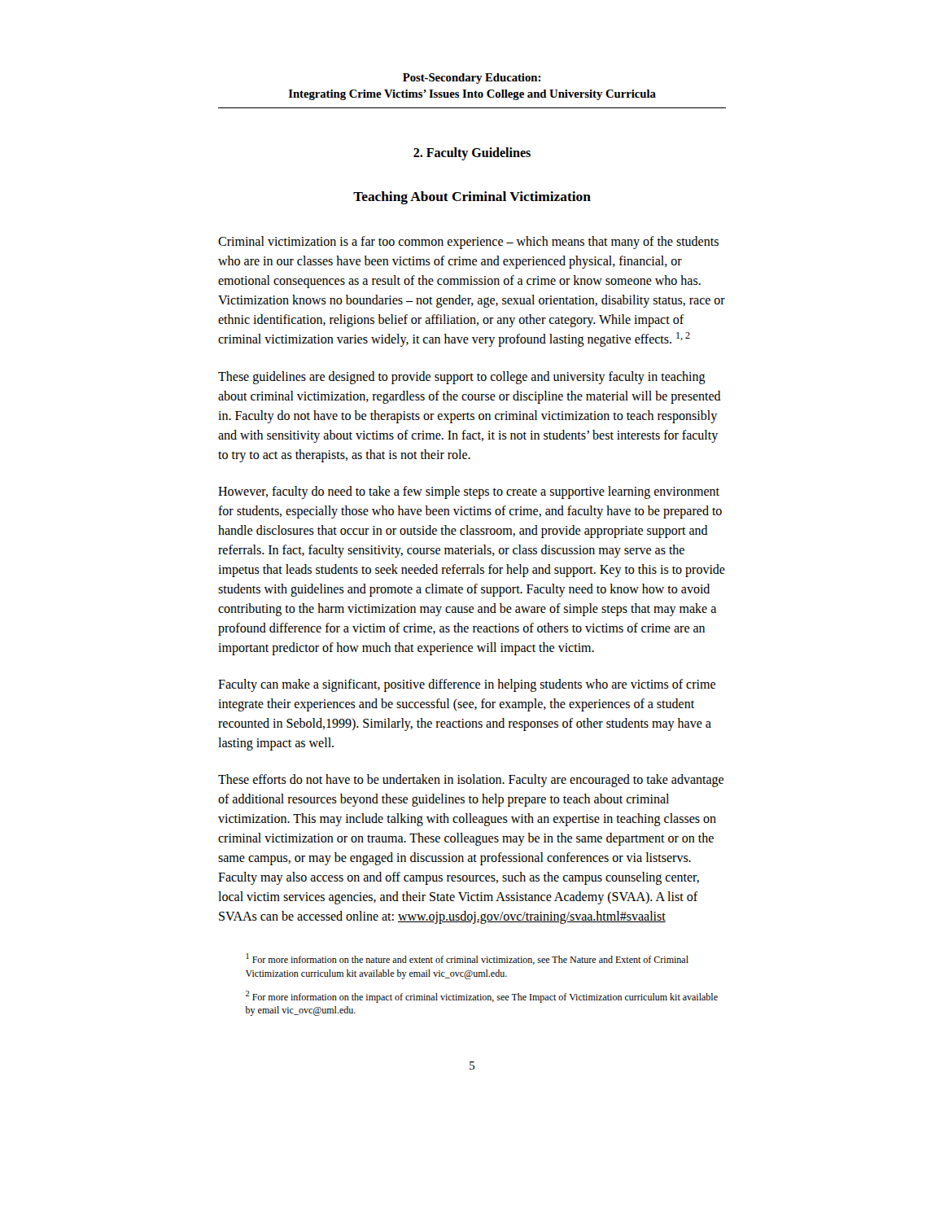Post-Secondary Education: Integrating Crime Victims’ Issues Into College and University Curricula
2. Faculty Guidelines
Teaching About Criminal Victimization
Criminal victimization is a far too common experience – which means that many of the students who are in our classes have been victims of crime and experienced physical, financial, or emotional consequences as a result of the commission of a crime or know someone who has. Victimization knows no boundaries – not gender, age, sexual orientation, disability status, race or ethnic identification, religions belief or affiliation, or any other category. While impact of criminal victimization varies widely, it can have very profound lasting negative effects. 1, 2
These guidelines are designed to provide support to college and university faculty in teaching about criminal victimization, regardless of the course or discipline the material will be presented in. Faculty do not have to be therapists or experts on criminal victimization to teach responsibly and with sensitivity about victims of crime. In fact, it is not in students’ best interests for faculty to try to act as therapists, as that is not their role.
However, faculty do need to take a few simple steps to create a supportive learning environment for students, especially those who have been victims of crime, and faculty have to be prepared to handle disclosures that occur in or outside the classroom, and provide appropriate support and referrals. In fact, faculty sensitivity, course materials, or class discussion may serve as the impetus that leads students to seek needed referrals for help and support. Key to this is to provide students with guidelines and promote a climate of support. Faculty need to know how to avoid contributing to the harm victimization may cause and be aware of simple steps that may make a profound difference for a victim of crime, as the reactions of others to victims of crime are an important predictor of how much that experience will impact the victim.
Faculty can make a significant, positive difference in helping students who are victims of crime integrate their experiences and be successful (see, for example, the experiences of a student recounted in Sebold,1999). Similarly, the reactions and responses of other students may have a lasting impact as well.
These efforts do not have to be undertaken in isolation. Faculty are encouraged to take advantage of additional resources beyond these guidelines to help prepare to teach about criminal victimization. This may include talking with colleagues with an expertise in teaching classes on criminal victimization or on trauma. These colleagues may be in the same department or on the same campus, or may be engaged in discussion at professional conferences or via listservs. Faculty may also access on and off campus resources, such as the campus counseling center, local victim services agencies, and their State Victim Assistance Academy (SVAA). A list of SVAAs can be accessed online at: www.ojp.usdoj.gov/ovc/training/svaa.html#svaalist
1 For more information on the nature and extent of criminal victimization, see The Nature and Extent of Criminal Victimization curriculum kit available by email vic_ovc@uml.edu.
2 For more information on the impact of criminal victimization, see The Impact of Victimization curriculum kit available by email vic_ovc@uml.edu.
5